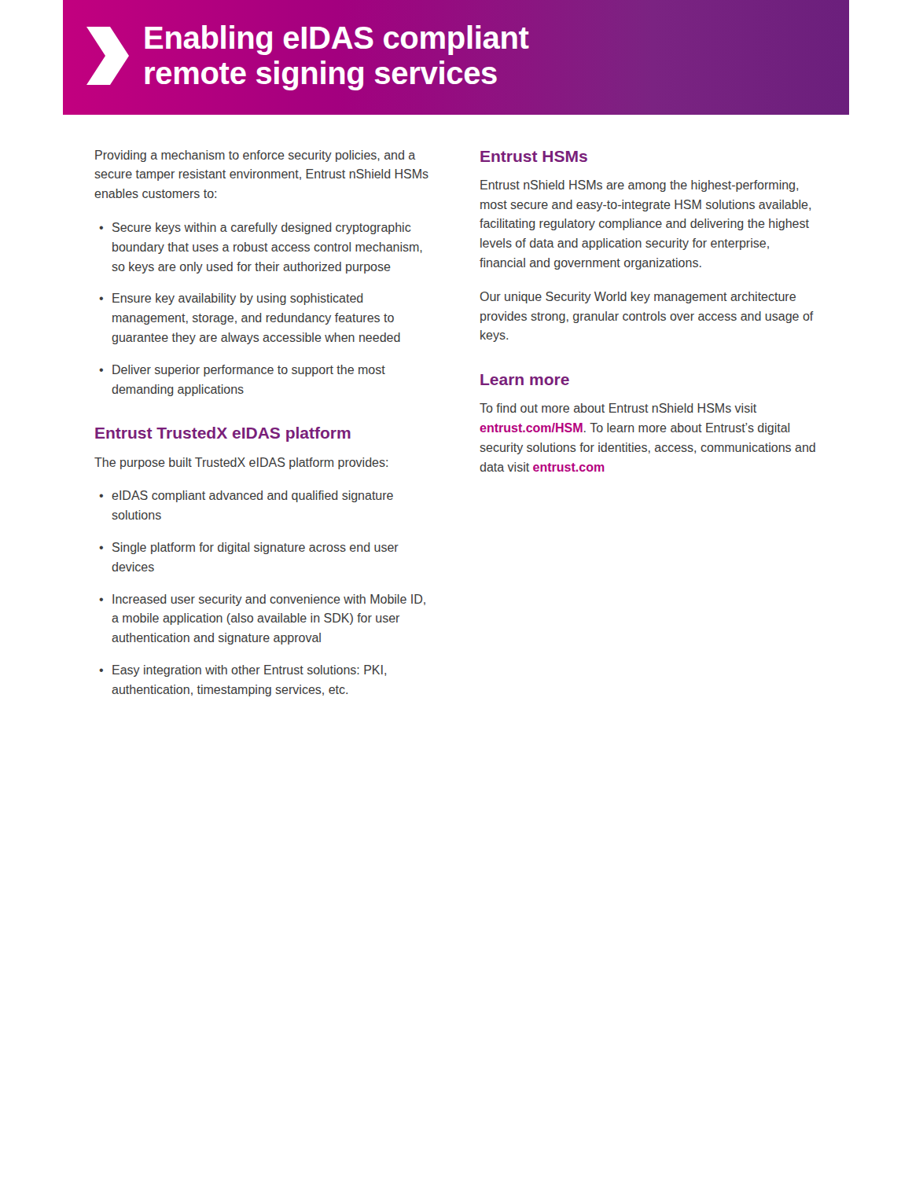Enabling eIDAS compliant
remote signing services
Providing a mechanism to enforce security policies, and a secure tamper resistant environment, Entrust nShield HSMs enables customers to:
Secure keys within a carefully designed cryptographic boundary that uses a robust access control mechanism, so keys are only used for their authorized purpose
Ensure key availability by using sophisticated management, storage, and redundancy features to guarantee they are always accessible when needed
Deliver superior performance to support the most demanding applications
Entrust TrustedX eIDAS platform
The purpose built TrustedX eIDAS platform provides:
eIDAS compliant advanced and qualified signature solutions
Single platform for digital signature across end user devices
Increased user security and convenience with Mobile ID, a mobile application (also available in SDK) for user authentication and signature approval
Easy integration with other Entrust solutions: PKI, authentication, timestamping services, etc.
Entrust HSMs
Entrust nShield HSMs are among the highest-performing, most secure and easy-to-integrate HSM solutions available, facilitating regulatory compliance and delivering the highest levels of data and application security for enterprise, financial and government organizations.
Our unique Security World key management architecture provides strong, granular controls over access and usage of keys.
Learn more
To find out more about Entrust nShield HSMs visit entrust.com/HSM. To learn more about Entrust’s digital security solutions for identities, access, communications and data visit entrust.com